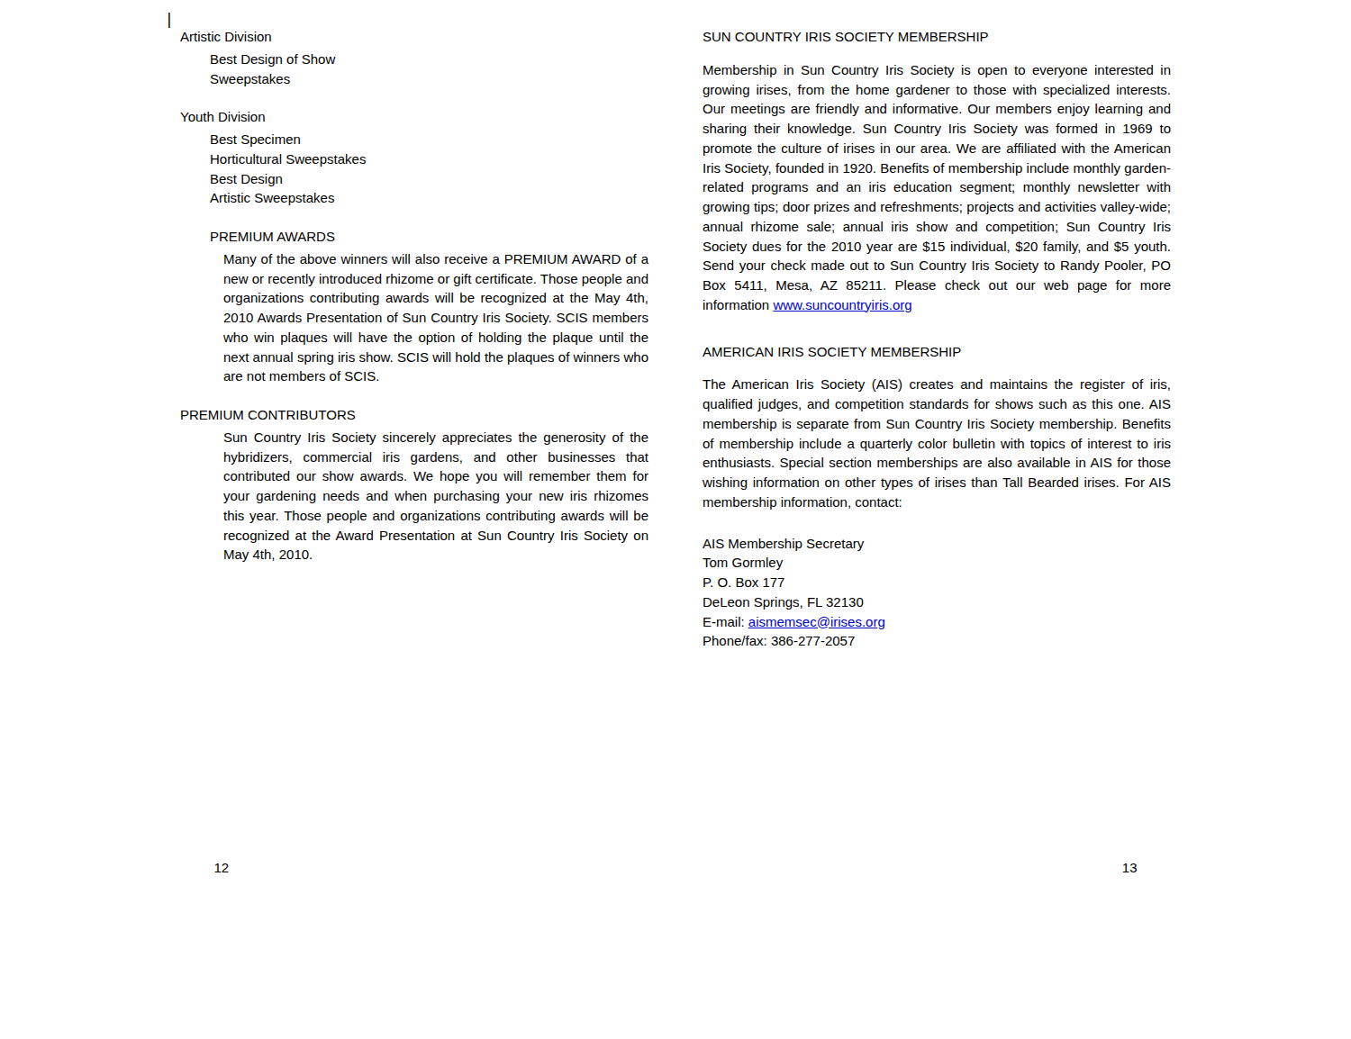|
Artistic Division
Best Design of Show
Sweepstakes
Youth Division
Best Specimen
Horticultural Sweepstakes
Best Design
Artistic Sweepstakes
PREMIUM AWARDS
Many of the above winners will also receive a PREMIUM AWARD of a new or recently introduced rhizome or gift certificate. Those people and organizations contributing awards will be recognized at the May 4th, 2010 Awards Presentation of Sun Country Iris Society. SCIS members who win plaques will have the option of holding the plaque until the next annual spring iris show. SCIS will hold the plaques of winners who are not members of SCIS.
PREMIUM CONTRIBUTORS
Sun Country Iris Society sincerely appreciates the generosity of the hybridizers, commercial iris gardens, and other businesses that contributed our show awards. We hope you will remember them for your gardening needs and when purchasing your new iris rhizomes this year. Those people and organizations contributing awards will be recognized at the Award Presentation at Sun Country Iris Society on May 4th, 2010.
12
SUN COUNTRY IRIS SOCIETY MEMBERSHIP
Membership in Sun Country Iris Society is open to everyone interested in growing irises, from the home gardener to those with specialized interests. Our meetings are friendly and informative. Our members enjoy learning and sharing their knowledge. Sun Country Iris Society was formed in 1969 to promote the culture of irises in our area. We are affiliated with the American Iris Society, founded in 1920. Benefits of membership include monthly garden-related programs and an iris education segment; monthly newsletter with growing tips; door prizes and refreshments; projects and activities valley-wide; annual rhizome sale; annual iris show and competition; Sun Country Iris Society dues for the 2010 year are $15 individual, $20 family, and $5 youth. Send your check made out to Sun Country Iris Society to Randy Pooler, PO Box 5411, Mesa, AZ 85211. Please check out our web page for more information www.suncountryiris.org
AMERICAN IRIS SOCIETY MEMBERSHIP
The American Iris Society (AIS) creates and maintains the register of iris, qualified judges, and competition standards for shows such as this one. AIS membership is separate from Sun Country Iris Society membership. Benefits of membership include a quarterly color bulletin with topics of interest to iris enthusiasts. Special section memberships are also available in AIS for those wishing information on other types of irises than Tall Bearded irises. For AIS membership information, contact:
AIS Membership Secretary
Tom Gormley
P. O. Box 177
DeLeon Springs, FL 32130
E-mail: aismemsec@irises.org
Phone/fax: 386-277-2057
13